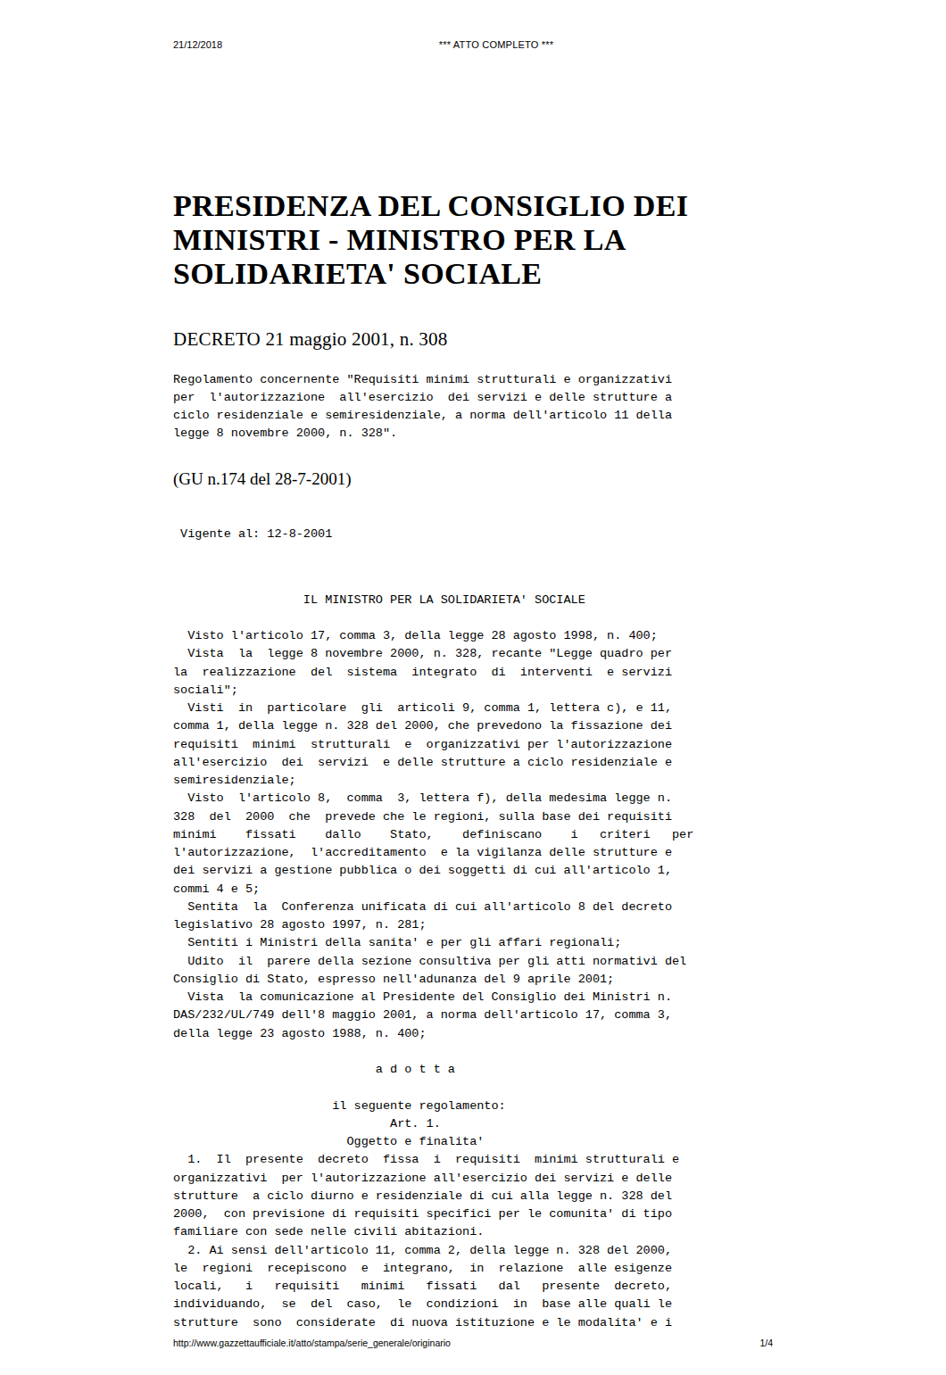21/12/2018
*** ATTO COMPLETO ***
PRESIDENZA DEL CONSIGLIO DEI MINISTRI - MINISTRO PER LA SOLIDARIETA' SOCIALE
DECRETO 21 maggio 2001, n. 308
Regolamento concernente "Requisiti minimi strutturali e organizzativi per l'autorizzazione all'esercizio dei servizi e delle strutture a ciclo residenziale e semiresidenziale, a norma dell'articolo 11 della legge 8 novembre 2000, n. 328".
(GU n.174 del 28-7-2001)
Vigente al: 12-8-2001
IL MINISTRO PER LA SOLIDARIETA' SOCIALE Visto l'articolo 17, comma 3, della legge 28 agosto 1998, n. 400; Vista la legge 8 novembre 2000, n. 328, recante "Legge quadro per la realizzazione del sistema integrato di interventi e servizi sociali"; Visti in particolare gli articoli 9, comma 1, lettera c), e 11, comma 1, della legge n. 328 del 2000, che prevedono la fissazione dei requisiti minimi strutturali e organizzativi per l'autorizzazione all'esercizio dei servizi e delle strutture a ciclo residenziale e semiresidenziale; Visto l'articolo 8, comma 3, lettera f), della medesima legge n. 328 del 2000 che prevede che le regioni, sulla base dei requisiti minimi fissati dallo Stato, definiscano i criteri per l'autorizzazione, l'accreditamento e la vigilanza delle strutture e dei servizi a gestione pubblica o dei soggetti di cui all'articolo 1, commi 4 e 5; Sentita la Conferenza unificata di cui all'articolo 8 del decreto legislativo 28 agosto 1997, n. 281; Sentiti i Ministri della sanita' e per gli affari regionali; Udito il parere della sezione consultiva per gli atti normativi del Consiglio di Stato, espresso nell'adunanza del 9 aprile 2001; Vista la comunicazione al Presidente del Consiglio dei Ministri n. DAS/232/UL/749 dell'8 maggio 2001, a norma dell'articolo 17, comma 3, della legge 23 agosto 1988, n. 400; a d o t t a il seguente regolamento: Art. 1. Oggetto e finalita' 1. Il presente decreto fissa i requisiti minimi strutturali e organizzativi per l'autorizzazione all'esercizio dei servizi e delle strutture a ciclo diurno e residenziale di cui alla legge n. 328 del 2000, con previsione di requisiti specifici per le comunita' di tipo familiare con sede nelle civili abitazioni. 2. Ai sensi dell'articolo 11, comma 2, della legge n. 328 del 2000, le regioni recepiscono e integrano, in relazione alle esigenze locali, i requisiti minimi fissati dal presente decreto, individuando, se del caso, le condizioni in base alle quali le strutture sono considerate di nuova istituzione e le modalita' e i
http://www.gazzettaufficiale.it/atto/stampa/serie_generale/originario
1/4